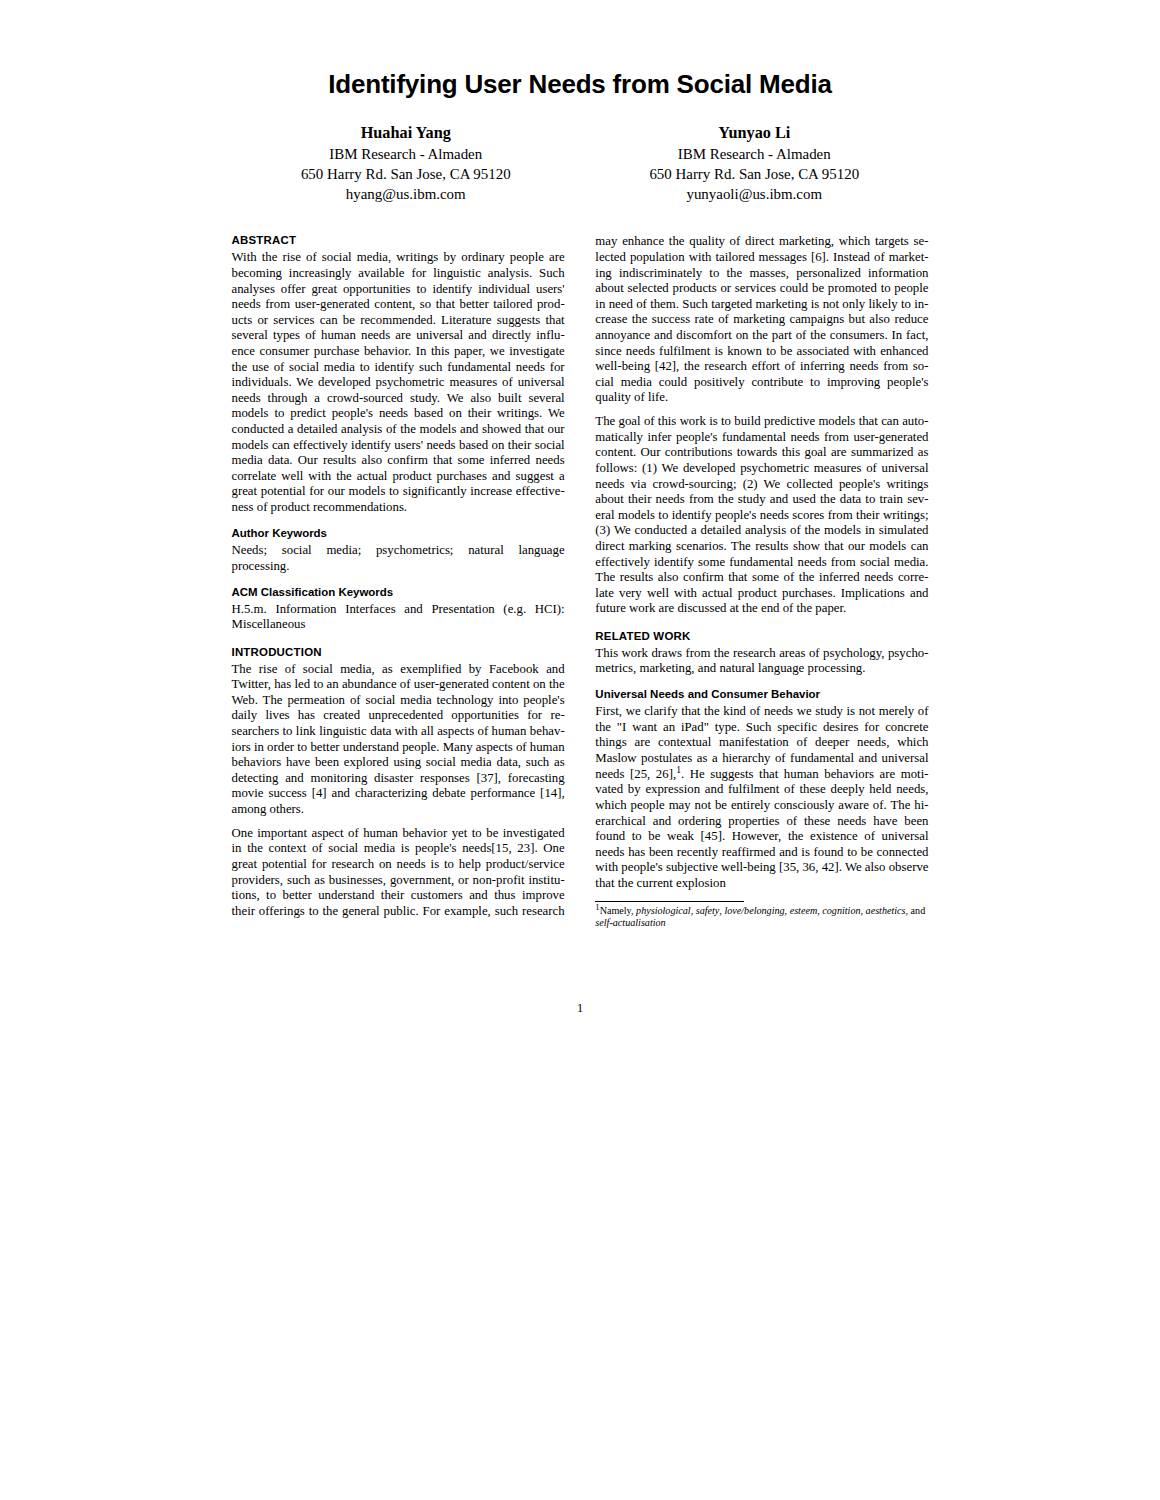Identifying User Needs from Social Media
| Huahai Yang IBM Research - Almaden 650 Harry Rd. San Jose, CA 95120 hyang@us.ibm.com | Yunyao Li IBM Research - Almaden 650 Harry Rd. San Jose, CA 95120 yunyaoli@us.ibm.com |
ABSTRACT
With the rise of social media, writings by ordinary people are becoming increasingly available for linguistic analysis. Such analyses offer great opportunities to identify individual users' needs from user-generated content, so that better tailored products or services can be recommended. Literature suggests that several types of human needs are universal and directly influence consumer purchase behavior. In this paper, we investigate the use of social media to identify such fundamental needs for individuals. We developed psychometric measures of universal needs through a crowd-sourced study. We also built several models to predict people's needs based on their writings. We conducted a detailed analysis of the models and showed that our models can effectively identify users' needs based on their social media data. Our results also confirm that some inferred needs correlate well with the actual product purchases and suggest a great potential for our models to significantly increase effectiveness of product recommendations.
Author Keywords
Needs; social media; psychometrics; natural language processing.
ACM Classification Keywords
H.5.m. Information Interfaces and Presentation (e.g. HCI): Miscellaneous
INTRODUCTION
The rise of social media, as exemplified by Facebook and Twitter, has led to an abundance of user-generated content on the Web. The permeation of social media technology into people's daily lives has created unprecedented opportunities for researchers to link linguistic data with all aspects of human behaviors in order to better understand people. Many aspects of human behaviors have been explored using social media data, such as detecting and monitoring disaster responses [37], forecasting movie success [4] and characterizing debate performance [14], among others.
One important aspect of human behavior yet to be investigated in the context of social media is people's needs[15, 23]. One great potential for research on needs is to help product/service providers, such as businesses, government, or non-profit institutions, to better understand their customers and thus improve their offerings to the general public. For example, such research may enhance the quality of direct marketing, which targets selected population with tailored messages [6]. Instead of marketing indiscriminately to the masses, personalized information about selected products or services could be promoted to people in need of them. Such targeted marketing is not only likely to increase the success rate of marketing campaigns but also reduce annoyance and discomfort on the part of the consumers. In fact, since needs fulfilment is known to be associated with enhanced well-being [42], the research effort of inferring needs from social media could positively contribute to improving people's quality of life.
The goal of this work is to build predictive models that can automatically infer people's fundamental needs from user-generated content. Our contributions towards this goal are summarized as follows: (1) We developed psychometric measures of universal needs via crowd-sourcing; (2) We collected people's writings about their needs from the study and used the data to train several models to identify people's needs scores from their writings; (3) We conducted a detailed analysis of the models in simulated direct marking scenarios. The results show that our models can effectively identify some fundamental needs from social media. The results also confirm that some of the inferred needs correlate very well with actual product purchases. Implications and future work are discussed at the end of the paper.
RELATED WORK
This work draws from the research areas of psychology, psychometrics, marketing, and natural language processing.
Universal Needs and Consumer Behavior
First, we clarify that the kind of needs we study is not merely of the "I want an iPad" type. Such specific desires for concrete things are contextual manifestation of deeper needs, which Maslow postulates as a hierarchy of fundamental and universal needs [25, 26],1. He suggests that human behaviors are motivated by expression and fulfilment of these deeply held needs, which people may not be entirely consciously aware of. The hierarchical and ordering properties of these needs have been found to be weak [45]. However, the existence of universal needs has been recently reaffirmed and is found to be connected with people's subjective well-being [35, 36, 42]. We also observe that the current explosion
1Namely, physiological, safety, love/belonging, esteem, cognition, aesthetics, and self-actualisation
1